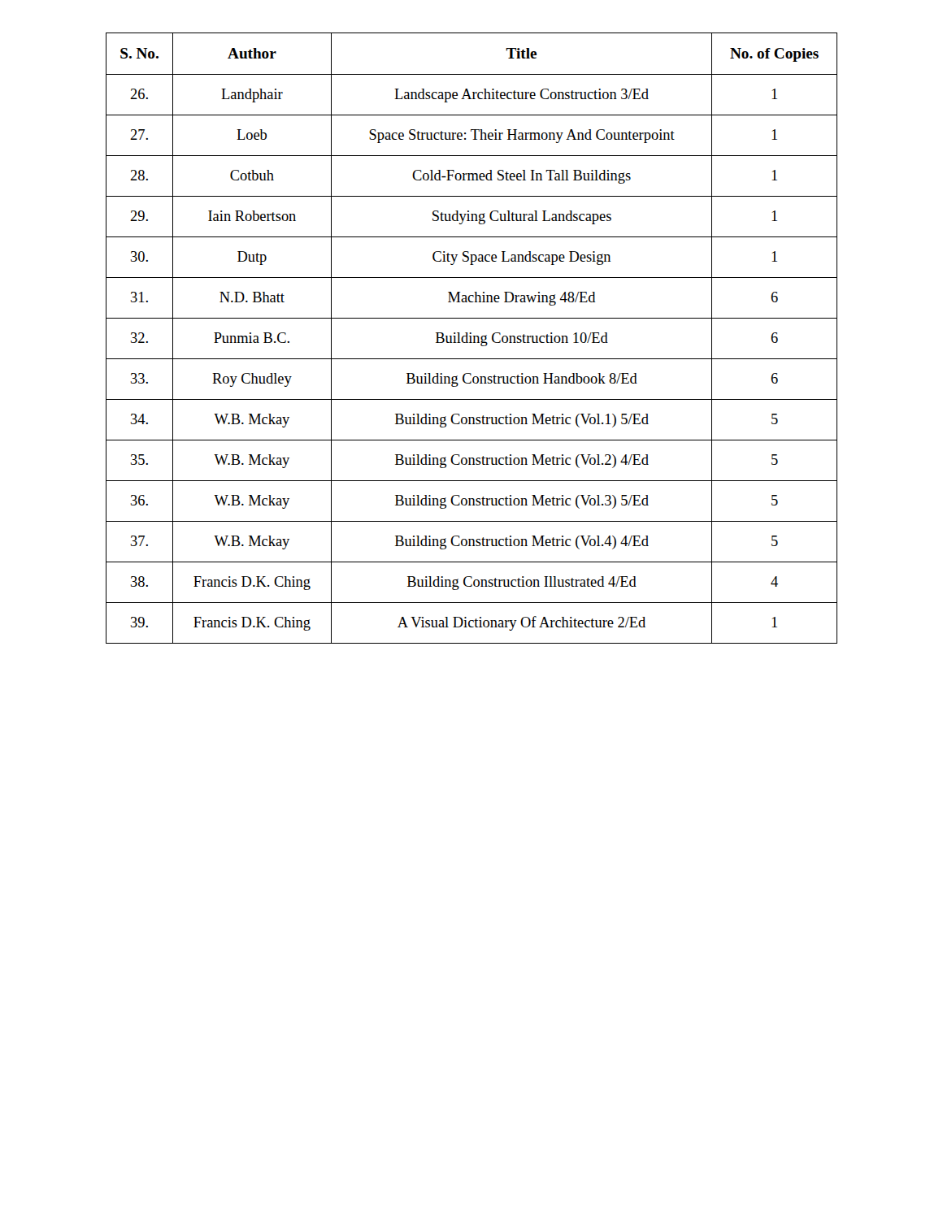| S. No. | Author | Title | No. of Copies |
| --- | --- | --- | --- |
| 26. | Landphair | Landscape Architecture Construction 3/Ed | 1 |
| 27. | Loeb | Space Structure: Their Harmony And Counterpoint | 1 |
| 28. | Cotbuh | Cold-Formed Steel In Tall Buildings | 1 |
| 29. | Iain Robertson | Studying Cultural Landscapes | 1 |
| 30. | Dutp | City Space Landscape Design | 1 |
| 31. | N.D. Bhatt | Machine Drawing 48/Ed | 6 |
| 32. | Punmia B.C. | Building Construction 10/Ed | 6 |
| 33. | Roy Chudley | Building Construction Handbook 8/Ed | 6 |
| 34. | W.B. Mckay | Building Construction Metric (Vol.1) 5/Ed | 5 |
| 35. | W.B. Mckay | Building Construction Metric (Vol.2) 4/Ed | 5 |
| 36. | W.B. Mckay | Building Construction Metric (Vol.3) 5/Ed | 5 |
| 37. | W.B. Mckay | Building Construction Metric (Vol.4) 4/Ed | 5 |
| 38. | Francis D.K. Ching | Building Construction Illustrated 4/Ed | 4 |
| 39. | Francis D.K. Ching | A Visual Dictionary Of Architecture 2/Ed | 1 |